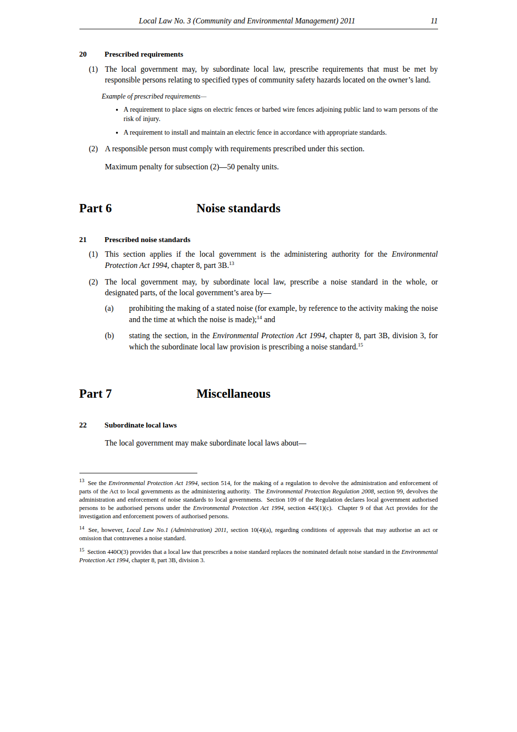Local Law No. 3 (Community and Environmental Management) 2011 11
20 Prescribed requirements
(1) The local government may, by subordinate local law, prescribe requirements that must be met by responsible persons relating to specified types of community safety hazards located on the owner’s land.
Example of prescribed requirements—
A requirement to place signs on electric fences or barbed wire fences adjoining public land to warn persons of the risk of injury.
A requirement to install and maintain an electric fence in accordance with appropriate standards.
(2) A responsible person must comply with requirements prescribed under this section.
Maximum penalty for subsection (2)—50 penalty units.
Part 6 Noise standards
21 Prescribed noise standards
(1) This section applies if the local government is the administering authority for the Environmental Protection Act 1994, chapter 8, part 3B.13
(2) The local government may, by subordinate local law, prescribe a noise standard in the whole, or designated parts, of the local government’s area by—
(a) prohibiting the making of a stated noise (for example, by reference to the activity making the noise and the time at which the noise is made);14 and
(b) stating the section, in the Environmental Protection Act 1994, chapter 8, part 3B, division 3, for which the subordinate local law provision is prescribing a noise standard.15
Part 7 Miscellaneous
22 Subordinate local laws
The local government may make subordinate local laws about—
13 See the Environmental Protection Act 1994, section 514, for the making of a regulation to devolve the administration and enforcement of parts of the Act to local governments as the administering authority. The Environmental Protection Regulation 2008, section 99, devolves the administration and enforcement of noise standards to local governments. Section 109 of the Regulation declares local government authorised persons to be authorised persons under the Environmental Protection Act 1994, section 445(1)(c). Chapter 9 of that Act provides for the investigation and enforcement powers of authorised persons.
14 See, however, Local Law No.1 (Administration) 2011, section 10(4)(a), regarding conditions of approvals that may authorise an act or omission that contravenes a noise standard.
15 Section 440O(3) provides that a local law that prescribes a noise standard replaces the nominated default noise standard in the Environmental Protection Act 1994, chapter 8, part 3B, division 3.